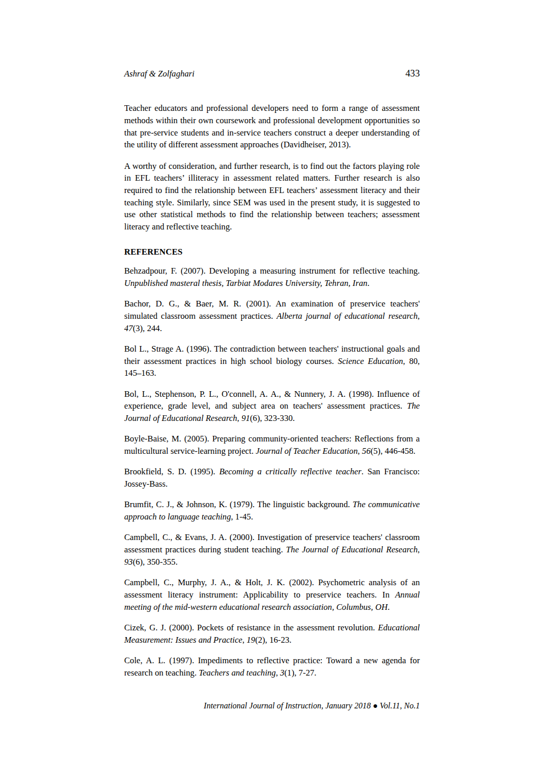Ashraf & Zolfaghari 433
Teacher educators and professional developers need to form a range of assessment methods within their own coursework and professional development opportunities so that pre-service students and in-service teachers construct a deeper understanding of the utility of different assessment approaches (Davidheiser, 2013).
A worthy of consideration, and further research, is to find out the factors playing role in EFL teachers’ illiteracy in assessment related matters. Further research is also required to find the relationship between EFL teachers’ assessment literacy and their teaching style. Similarly, since SEM was used in the present study, it is suggested to use other statistical methods to find the relationship between teachers; assessment literacy and reflective teaching.
References
Behzadpour, F. (2007). Developing a measuring instrument for reflective teaching. Unpublished masteral thesis, Tarbiat Modares University, Tehran, Iran.
Bachor, D. G., & Baer, M. R. (2001). An examination of preservice teachers' simulated classroom assessment practices. Alberta journal of educational research, 47(3), 244.
Bol L., Strage A. (1996). The contradiction between teachers' instructional goals and their assessment practices in high school biology courses. Science Education, 80, 145–163.
Bol, L., Stephenson, P. L., O'connell, A. A., & Nunnery, J. A. (1998). Influence of experience, grade level, and subject area on teachers' assessment practices. The Journal of Educational Research, 91(6), 323-330.
Boyle-Baise, M. (2005). Preparing community-oriented teachers: Reflections from a multicultural service-learning project. Journal of Teacher Education, 56(5), 446-458.
Brookfield, S. D. (1995). Becoming a critically reflective teacher. San Francisco: Jossey-Bass.
Brumfit, C. J., & Johnson, K. (1979). The linguistic background. The communicative approach to language teaching, 1-45.
Campbell, C., & Evans, J. A. (2000). Investigation of preservice teachers' classroom assessment practices during student teaching. The Journal of Educational Research, 93(6), 350-355.
Campbell, C., Murphy, J. A., & Holt, J. K. (2002). Psychometric analysis of an assessment literacy instrument: Applicability to preservice teachers. In Annual meeting of the mid-western educational research association, Columbus, OH.
Cizek, G. J. (2000). Pockets of resistance in the assessment revolution. Educational Measurement: Issues and Practice, 19(2), 16-23.
Cole, A. L. (1997). Impediments to reflective practice: Toward a new agenda for research on teaching. Teachers and teaching, 3(1), 7-27.
International Journal of Instruction, January 2018 ● Vol.11, No.1